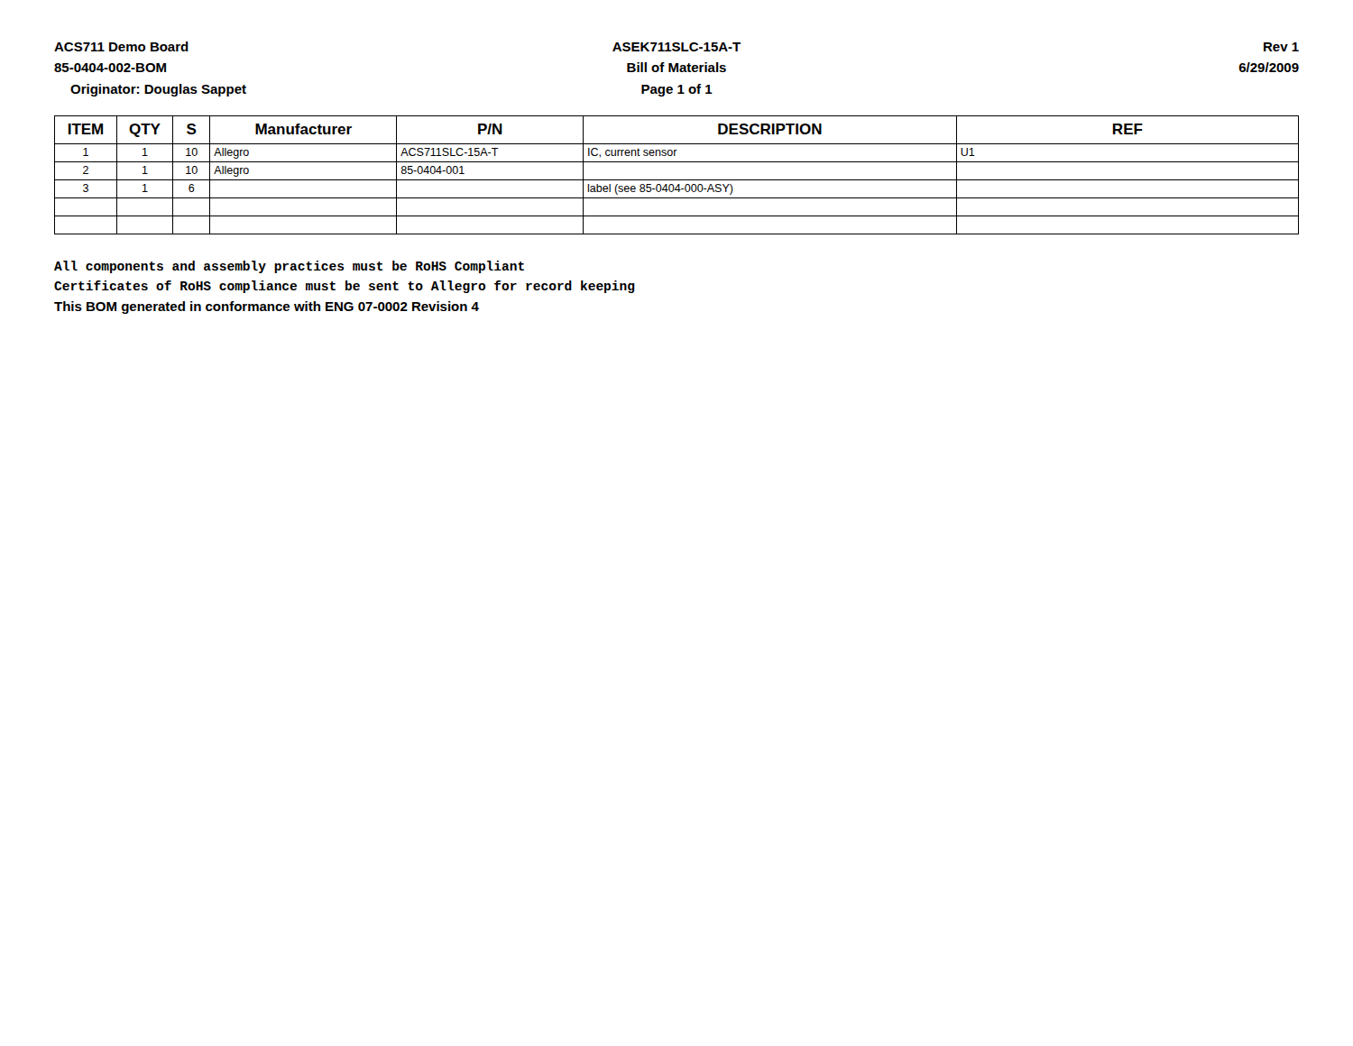ACS711 Demo Board
85-0404-002-BOM
Originator: Douglas Sappet
ASEK711SLC-15A-T
Bill of Materials
Page 1 of 1
Rev 1
6/29/2009
| ITEM | QTY | S | Manufacturer | P/N | DESCRIPTION | REF |
| --- | --- | --- | --- | --- | --- | --- |
| 1 | 1 | 10 | Allegro | ACS711SLC-15A-T | IC, current sensor | U1 |
| 2 | 1 | 10 | Allegro | 85-0404-001 | | |
| 3 | 1 | 6 | | | label (see 85-0404-000-ASY) | |
All components and assembly practices must be RoHS Compliant
Certificates of RoHS compliance must be sent to Allegro for record keeping
This BOM generated in conformance with ENG 07-0002 Revision 4